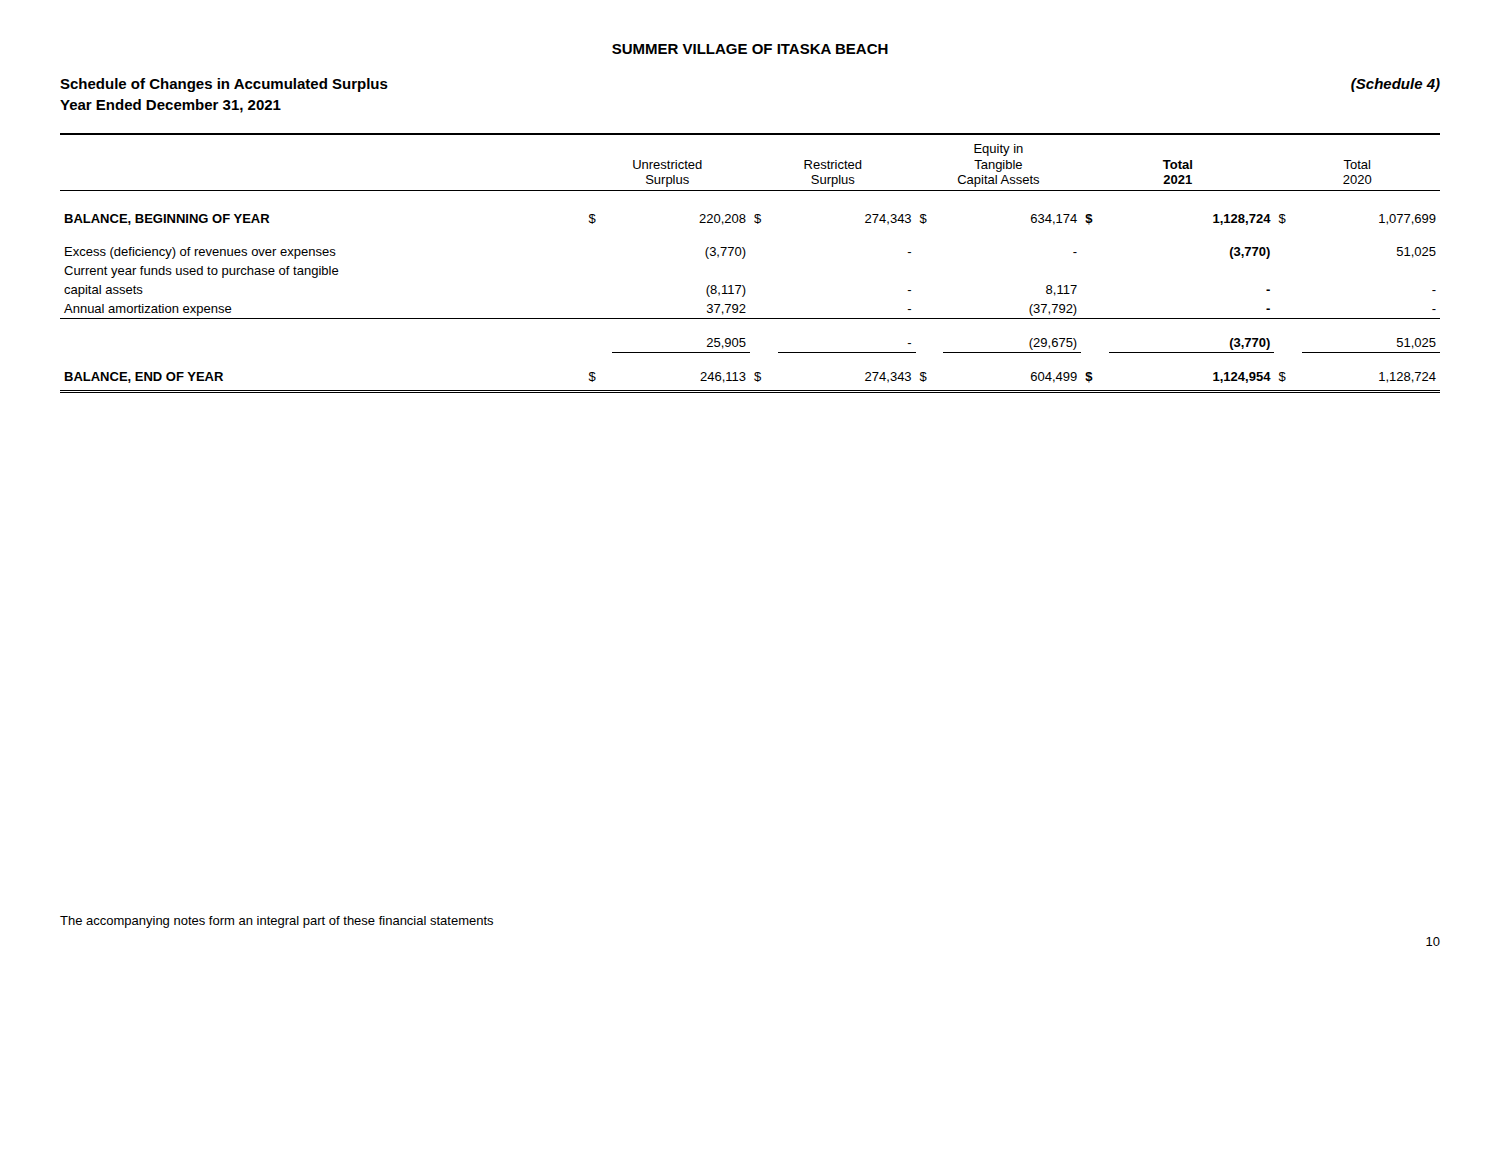SUMMER VILLAGE OF ITASKA BEACH
Schedule of Changes in Accumulated Surplus
(Schedule 4)
Year Ended December 31, 2021
| | Unrestricted Surplus | Restricted Surplus | Equity in Tangible Capital Assets | Total 2021 | Total 2020 |
| BALANCE, BEGINNING OF YEAR | $ | 220,208 | $ | 274,343 | $ | 634,174 | $ | 1,128,724 | $ | 1,077,699 |
| Excess (deficiency) of revenues over expenses | | (3,770) | | - | | - | | (3,770) | | 51,025 |
| Current year funds used to purchase of tangible | | | | | | | | | | |
| capital assets | | (8,117) | | - | | 8,117 | | - | | - |
| Annual amortization expense | | 37,792 | | - | | (37,792) | | - | | - |
| | | 25,905 | | - | | (29,675) | | (3,770) | | 51,025 |
| BALANCE, END OF YEAR | $ | 246,113 | $ | 274,343 | $ | 604,499 | $ | 1,124,954 | $ | 1,128,724 |
The accompanying notes form an integral part of these financial statements
10